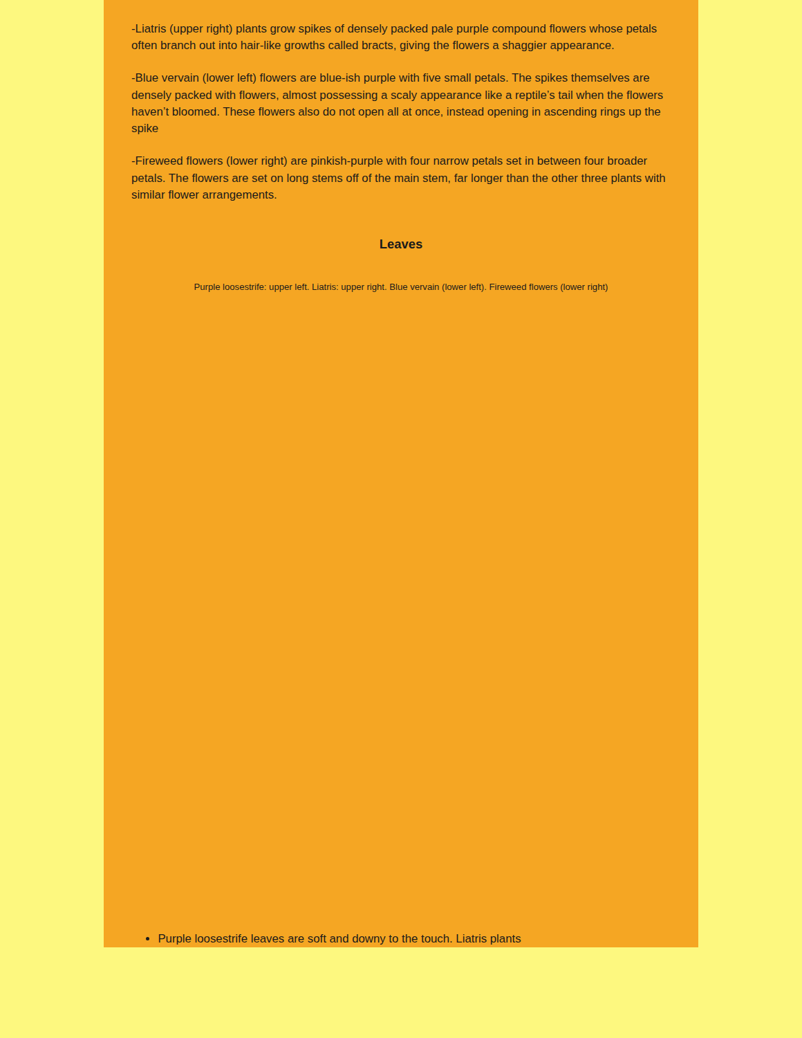-Liatris (upper right) plants grow spikes of densely packed pale purple compound flowers whose petals often branch out into hair-like growths called bracts, giving the flowers a shaggier appearance.
-Blue vervain (lower left) flowers are blue-ish purple with five small petals. The spikes themselves are densely packed with flowers, almost possessing a scaly appearance like a reptile’s tail when the flowers haven’t bloomed. These flowers also do not open all at once, instead opening in ascending rings up the spike
-Fireweed flowers (lower right) are pinkish-purple with four narrow petals set in between four broader petals. The flowers are set on long stems off of the main stem, far longer than the other three plants with similar flower arrangements.
Leaves
Purple loosestrife: upper left. Liatris: upper right. Blue vervain (lower left). Fireweed flowers (lower right)
Purple loosestrife leaves are soft and downy to the touch. Liatris plants